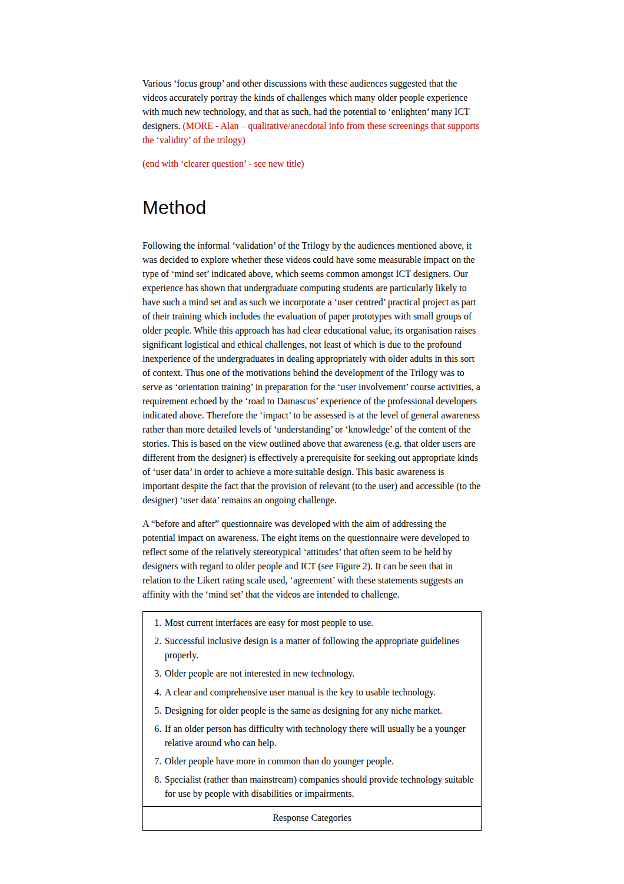Various ‘focus group’ and other discussions with these audiences suggested that the videos accurately portray the kinds of challenges which many older people experience with much new technology, and that as such, had the potential to ‘enlighten’ many ICT designers. (MORE - Alan – qualitative/anecdotal info from these screenings that supports the ‘validity’ of the trilogy)
(end with ‘clearer question’ - see new title)
Method
Following the informal ‘validation’ of the Trilogy by the audiences mentioned above, it was decided to explore whether these videos could have some measurable impact on the type of ‘mind set’ indicated above, which seems common amongst ICT designers. Our experience has shown that undergraduate computing students are particularly likely to have such a mind set and as such we incorporate a ‘user centred’ practical project as part of their training which includes the evaluation of paper prototypes with small groups of older people. While this approach has had clear educational value, its organisation raises significant logistical and ethical challenges, not least of which is due to the profound inexperience of the undergraduates in dealing appropriately with older adults in this sort of context. Thus one of the motivations behind the development of the Trilogy was to serve as ‘orientation training’ in preparation for the ‘user involvement’ course activities, a requirement echoed by the ‘road to Damascus’ experience of the professional developers indicated above. Therefore the ‘impact’ to be assessed is at the level of general awareness rather than more detailed levels of ‘understanding’ or ‘knowledge’ of the content of the stories. This is based on the view outlined above that awareness (e.g. that older users are different from the designer) is effectively a prerequisite for seeking out appropriate kinds of ‘user data’ in order to achieve a more suitable design. This basic awareness is important despite the fact that the provision of relevant (to the user) and accessible (to the designer) ‘user data’ remains an ongoing challenge.
A “before and after” questionnaire was developed with the aim of addressing the potential impact on awareness. The eight items on the questionnaire were developed to reflect some of the relatively stereotypical ‘attitudes’ that often seem to be held by designers with regard to older people and ICT (see Figure 2). It can be seen that in relation to the Likert rating scale used, ‘agreement’ with these statements suggests an affinity with the ‘mind set’ that the videos are intended to challenge.
| Most current interfaces are easy for most people to use. Successful inclusive design is a matter of following the appropriate guidelines properly. Older people are not interested in new technology. A clear and comprehensive user manual is the key to usable technology. Designing for older people is the same as designing for any niche market. If an older person has difficulty with technology there will usually be a younger relative around who can help. Older people have more in common than do younger people. Specialist (rather than mainstream) companies should provide technology suitable for use by people with disabilities or impairments. |
| Response Categories |